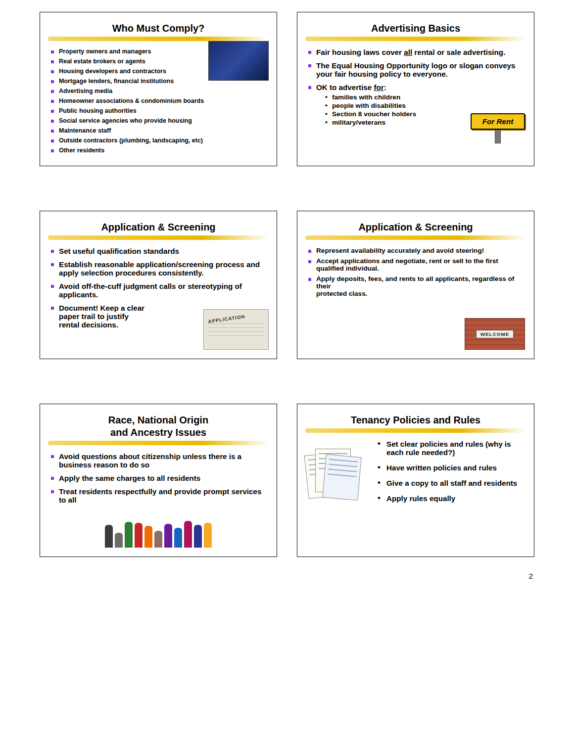Who Must Comply?
Property owners and managers
Real estate brokers or agents
Housing developers and contractors
Mortgage lenders, financial institutions
Advertising media
Homeowner associations & condominium boards
Public housing authorities
Social service agencies who provide housing
Maintenance staff
Outside contractors (plumbing, landscaping, etc)
Other residents
Advertising Basics
Fair housing laws cover all rental or sale advertising.
The Equal Housing Opportunity logo or slogan conveys your fair housing policy to everyone.
OK to advertise for:
families with children
people with disabilities
Section 8 voucher holders
military/veterans
For Rent
Application & Screening
Set useful qualification standards
Establish reasonable application/screening process and apply selection procedures consistently.
Avoid off-the-cuff judgment calls or stereotyping of applicants.
Document! Keep a clear
paper trail to justify
rental decisions.
APPLICATION
Application & Screening
Represent availability accurately and avoid steering!
Accept applications and negotiate, rent or sell to the first qualified individual.
Apply deposits, fees, and rents to all applicants, regardless of their
protected class.
WELCOME
Race, National Origin
and Ancestry Issues
Avoid questions about citizenship unless there is a business reason to do so
Apply the same charges to all residents
Treat residents respectfully and provide prompt services to all
Tenancy Policies and Rules
Set clear policies and rules (why is each rule needed?)
Have written policies and rules
Give a copy to all staff and residents
Apply rules equally
2